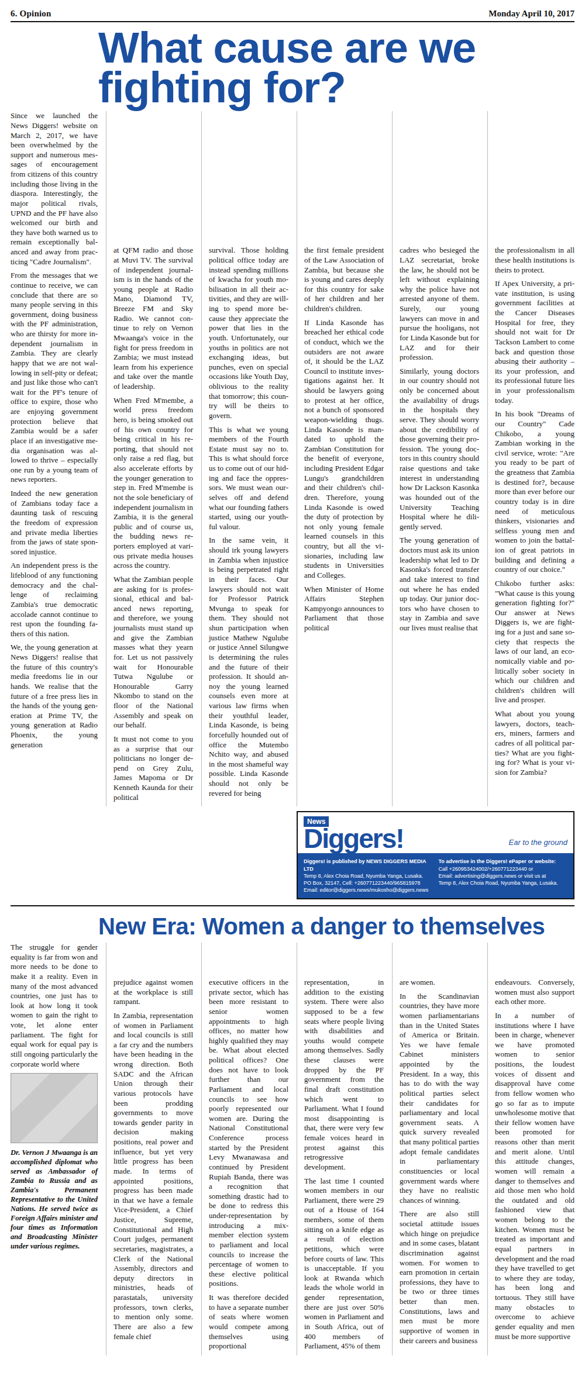6. Opinion
Monday April 10, 2017
What cause are we fighting for?
Since we launched the News Diggers! website on March 2, 2017, we have been overwhelmed by the support and numerous messages of encouragement from citizens of this country including those living in the diaspora. Interestingly, the major political rivals, UPND and the PF have also welcomed our birth and they have both warned us to remain exceptionally balanced and away from practicing "Cadre Journalism".
From the messages that we continue to receive, we can conclude that there are so many people serving in this government, doing business with the PF administration, who are thirsty for more independent journalism in Zambia. They are clearly happy that we are not wallowing in self-pity or defeat; and just like those who can't wait for the PF's tenure of office to expire, those who are enjoying government protection believe that Zambia would be a safer place if an investigative media organisation was allowed to thrive – especially one run by a young team of news reporters.
Indeed the new generation of Zambians today face a daunting task of rescuing the freedom of expression and private media liberties from the jaws of state sponsored injustice.
An independent press is the lifeblood of any functioning democracy and the challenge of reclaiming Zambia's true democratic accolade cannot continue to rest upon the founding fathers of this nation.
We, the young generation at News Diggers! realise that the future of this country's media freedoms lie in our hands. We realise that the future of a free press lies in the hands of the young generation at Prime TV, the young generation at Radio Phoenix, the young generation
at QFM radio and those at Muvi TV. The survival of independent journalism is in the hands of the young people at Radio Mano, Diamond TV, Breeze FM and Sky Radio. We cannot continue to rely on Vernon Mwaanga's voice in the fight for press freedom in Zambia; we must instead learn from his experience and take over the mantle of leadership.
When Fred M'membe, a world press freedom hero, is being smoked out of his own country for being critical in his reporting, that should not only raise a red flag, but also accelerate efforts by the younger generation to step in. Fred M'membe is not the sole beneficiary of independent journalism in Zambia, it is the general public and of course us, the budding news reporters employed at various private media houses across the country.
What the Zambian people are asking for is professional, ethical and balanced news reporting, and therefore, we young journalists must stand up and give the Zambian masses what they yearn for. Let us not passively wait for Honourable Tutwa Ngulube or Honourable Garry Nkombo to stand on the floor of the National Assembly and speak on our behalf.
It must not come to you as a surprise that our politicians no longer depend on Grey Zulu, James Mapoma or Dr Kenneth Kaunda for their political
survival. Those holding political office today are instead spending millions of kwacha for youth mobilisation in all their activities, and they are willing to spend more because they appreciate the power that lies in the youth. Unfortunately, our youths in politics are not exchanging ideas, but punches, even on special occasions like Youth Day, oblivious to the reality that tomorrow; this country will be theirs to govern.
This is what we young members of the Fourth Estate must say no to. This is what should force us to come out of our hiding and face the oppressors. We must wean ourselves off and defend what our founding fathers started, using our youthful valour.
In the same vein, it should irk young lawyers in Zambia when injustice is being perpetrated right in their faces. Our lawyers should not wait for Professor Patrick Mvunga to speak for them. They should not shun participation when justice Mathew Ngulube or justice Annel Silungwe is determining the rules and the future of their profession. It should annoy the young learned counsels even more at various law firms when their youthful leader, Linda Kasonde, is being forcefully hounded out of office the Mutembo Nchito way, and abused in the most shameful way possible. Linda Kasonde should not only be revered for being
the first female president of the Law Association of Zambia, but because she is young and cares deeply for this country for sake of her children and her children's children.
If Linda Kasonde has breached her ethical code of conduct, which we the outsiders are not aware of, it should be the LAZ Council to institute investigations against her. It should be lawyers going to protest at her office, not a bunch of sponsored weapon-wielding thugs. Linda Kasonde is mandated to uphold the Zambian Constitution for the benefit of everyone, including President Edgar Lungu's grandchildren and their children's children. Therefore, young Linda Kasonde is owed the duty of protection by not only young female learned counsels in this country, but all the visionaries, including law students in Universities and Colleges.
When Minister of Home Affairs Stephen Kampyongo announces to Parliament that those political
cadres who besieged the LAZ secretariat, broke the law, he should not be left without explaining why the police have not arrested anyone of them. Surely, our young lawyers can move in and pursue the hooligans, not for Linda Kasonde but for LAZ and for their profession.
Similarly, young doctors in our country should not only be concerned about the availability of drugs in the hospitals they serve. They should worry about the credibility of those governing their profession. The young doctors in this country should raise questions and take interest in understanding how Dr Lackson Kasonka was hounded out of the University Teaching Hospital where he diligently served.
The young generation of doctors must ask its union leadership what led to Dr Kasonka's forced transfer and take interest to find out where he has ended up today. Our junior doctors who have chosen to stay in Zambia and save our lives must realise that
the professionalism in all these health institutions is theirs to protect.
If Apex University, a private institution, is using government facilities at the Cancer Diseases Hospital for free, they should not wait for Dr Tackson Lambert to come back and question those abusing their authority – its your profession, and its professional future lies in your professionalism today.
In his book "Dreams of our Country" Cade Chikobo, a young Zambian working in the civil service, wrote: "Are you ready to be part of the greatness that Zambia is destined for?, because more than ever before our country today is in dire need of meticulous thinkers, visionaries and selfless young men and women to join the battalion of great patriots in building and defining a country of our choice."
Chikobo further asks: "What cause is this young generation fighting for?" Our answer at News Diggers is, we are fighting for a just and sane society that respects the laws of our land, an economically viable and politically sober society in which our children and children's children will live and prosper.
What about you young lawyers, doctors, teachers, miners, farmers and cadres of all political parties? What are you fighting for? What is your vision for Zambia?
News
Diggers!
Ear to the ground
Diggers! is published by NEWS DIGGERS MEDIA LTD
Temp 8, Alex Choia Road, Nyumba Yanga, Lusaka.
PO Box, 32147, Cell: +260771223440/965815978
Email: editor@diggers.news/mukosho@diggers.news
To advertise in the Diggers! ePaper or website:
Call +260953424002/+260771223440 or
Email: advertising@diggers.news or visit us at
Temp 8, Alex Choia Road, Nyumba Yanga, Lusaka.
New Era: Women a danger to themselves
The struggle for gender equality is far from won and more needs to be done to make it a reality. Even in many of the most advanced countries, one just has to look at how long it took women to gain the right to vote, let alone enter parliament. The fight for equal work for equal pay is still ongoing particularly the corporate world where
Dr. Vernon J Mwaanga is an accomplished diplomat who served as Ambassador of Zambia to Russia and as Zambia's Permanent Representative to the United Nations. He served twice as Foreign Affairs minister and four times as Information and Broadcasting Minister under various regimes.
prejudice against women at the workplace is still rampant.
In Zambia, representation of women in Parliament and local councils is still a far cry and the numbers have been heading in the wrong direction. Both SADC and the African Union through their various protocols have been prodding governments to move towards gender parity in decision making positions, real power and influence, but yet very little progress has been made. In terms of appointed positions, progress has been made in that we have a female Vice-President, a Chief Justice, Supreme, Constitutional and High Court judges, permanent secretaries, magistrates, a Clerk of the National Assembly, directors and deputy directors in ministries, heads of parastatals, university professors, town clerks, to mention only some. There are also a few female chief
executive officers in the private sector, which has been more resistant to senior women appointments to high offices, no matter how highly qualified they may be. What about elected political offices? One does not have to look further than our Parliament and local councils to see how poorly represented our women are. During the National Constitutional Conference process started by the President Levy Mwanawasa and continued by President Rupiah Banda, there was a recognition that something drastic had to be done to redress this under-representation by introducing a mix-member election system to parliament and local councils to increase the percentage of women to these elective political positions.
It was therefore decided to have a separate number of seats where women would compete among themselves using proportional
representation, in addition to the existing system. There were also supposed to be a few seats where people living with disabilities and youths would compete among themselves. Sadly these clauses were dropped by the PF government from the final draft constitution which went to Parliament. What I found most disappointing is that, there were very few female voices heard in protest against this retrogressive development.
The last time I counted women members in our Parliament, there were 29 out of a House of 164 members, some of them sitting on a knife edge as a result of election petitions, which were before courts of law. This is unacceptable. If you look at Rwanda which leads the whole world in gender representation, there are just over 50% women in Parliament and in South Africa, out of 400 members of Parliament, 45% of them
are women.
In the Scandinavian countries, they have more women parliamentarians than in the United States of America or Britain. Yes we have female Cabinet ministers appointed by the President. In a way, this has to do with the way political parties select their candidates for parliamentary and local government seats. A quick survery revealed that many political parties adopt female candidates in parliamentary constituencies or local government wards where they have no realistic chances of winning.
There are also still societal attitude issues which hinge on prejudice and in some cases, blatant discrimination against women. For women to earn promotion in certain professions, they have to be two or three times better than men. Constitutions, laws and men must be more supportive of women in their careers and business
endeavours. Conversely, women must also support each other more.
In a number of institutions where I have been in charge, whenever we have promoted women to senior positions, the loudest voices of dissent and disapproval have come from fellow women who go so far as to impute unwholesome motive that their fellow women have been promoted for reasons other than merit and merit alone. Until this attitude changes, women will remain a danger to themselves and aid those men who hold the outdated and old fashioned view that women belong to the kitchen. Women must be treated as important and equal partners in development and the road they have travelled to get to where they are today, has been long and tortuous. They still have many obstacles to overcome to achieve gender equality and men must be more supportive